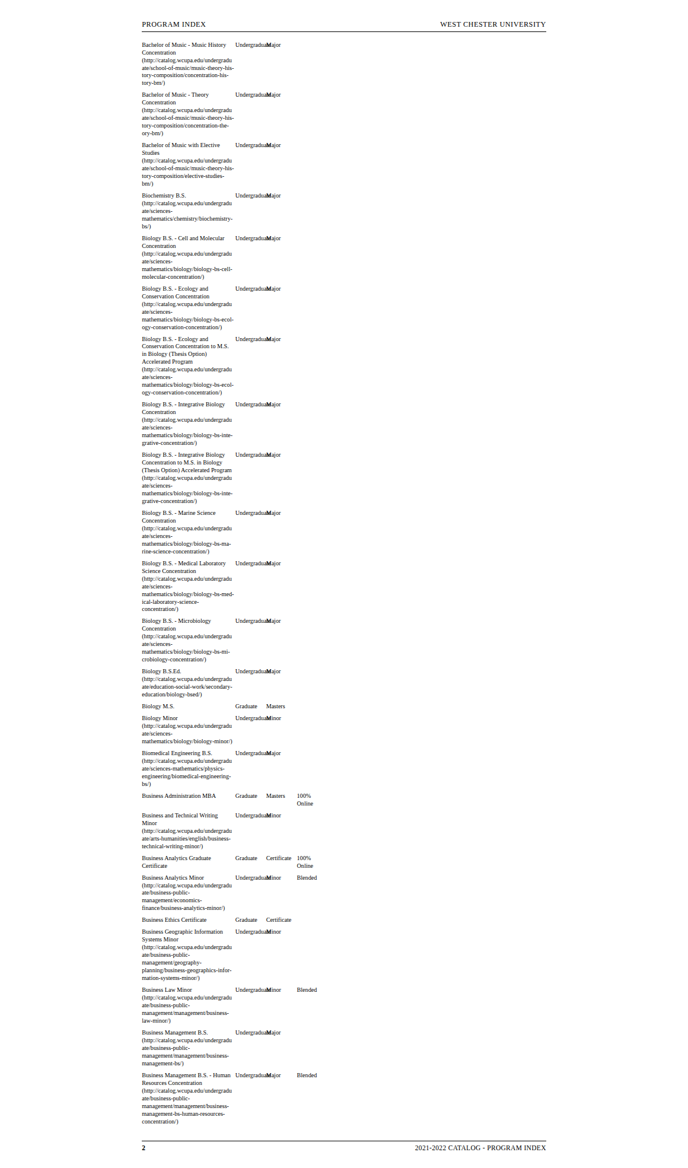PROGRAM INDEX
WEST CHESTER UNIVERSITY
Bachelor of Music - Music History Concentration (http://catalog.wcupa.edu/undergraduate/school-of-music/music-theory-history-composition/concentration-history-bm/)
Undergraduate
Major
Bachelor of Music - Theory Concentration (http://catalog.wcupa.edu/undergraduate/school-of-music/music-theory-history-composition/concentration-theory-bm/)
Undergraduate
Major
Bachelor of Music with Elective Studies (http://catalog.wcupa.edu/undergraduate/school-of-music/music-theory-history-composition/elective-studies-bm/)
Undergraduate
Major
Biochemistry B.S. (http://catalog.wcupa.edu/undergraduate/sciences-mathematics/chemistry/biochemistry-bs/)
Undergraduate
Major
Biology B.S. - Cell and Molecular Concentration (http://catalog.wcupa.edu/undergraduate/sciences-mathematics/biology/biology-bs-cell-molecular-concentration/)
Undergraduate
Major
Biology B.S. - Ecology and Conservation Concentration (http://catalog.wcupa.edu/undergraduate/sciences-mathematics/biology/biology-bs-ecology-conservation-concentration/)
Undergraduate
Major
Biology B.S. - Ecology and Conservation Concentration to M.S. in Biology (Thesis Option) Accelerated Program (http://catalog.wcupa.edu/undergraduate/sciences-mathematics/biology/biology-bs-ecology-conservation-concentration/)
Undergraduate
Major
Biology B.S. - Integrative Biology Concentration (http://catalog.wcupa.edu/undergraduate/sciences-mathematics/biology/biology-bs-integrative-concentration/)
Undergraduate
Major
Biology B.S. - Integrative Biology Concentration to M.S. in Biology (Thesis Option) Accelerated Program (http://catalog.wcupa.edu/undergraduate/sciences-mathematics/biology/biology-bs-integrative-concentration/)
Undergraduate
Major
Biology B.S. - Marine Science Concentration (http://catalog.wcupa.edu/undergraduate/sciences-mathematics/biology/biology-bs-marine-science-concentration/)
Undergraduate
Major
Biology B.S. - Medical Laboratory Science Concentration (http://catalog.wcupa.edu/undergraduate/sciences-mathematics/biology/biology-bs-medical-laboratory-science-concentration/)
Undergraduate
Major
Biology B.S. - Microbiology Concentration (http://catalog.wcupa.edu/undergraduate/sciences-mathematics/biology/biology-bs-microbiology-concentration/)
Undergraduate
Major
Biology B.S.Ed. (http://catalog.wcupa.edu/undergraduate/education-social-work/secondary-education/biology-bsed/)
Undergraduate
Major
Biology M.S.
Graduate
Masters
Biology Minor (http://catalog.wcupa.edu/undergraduate/sciences-mathematics/biology/biology-minor/)
Undergraduate
Minor
Biomedical Engineering B.S. (http://catalog.wcupa.edu/undergraduate/sciences-mathematics/physics-engineering/biomedical-engineering-bs/)
Undergraduate
Major
Business Administration MBA
Graduate
Masters
100% Online
Business and Technical Writing Minor (http://catalog.wcupa.edu/undergraduate/arts-humanities/english/business-technical-writing-minor/)
Undergraduate
Minor
Business Analytics Graduate Certificate
Graduate
Certificate
100% Online
Business Analytics Minor (http://catalog.wcupa.edu/undergraduate/business-public-management/economics-finance/business-analytics-minor/)
Undergraduate
Minor
Blended
Business Ethics Certificate
Graduate
Certificate
Business Geographic Information Systems Minor (http://catalog.wcupa.edu/undergraduate/business-public-management/geography-planning/business-geographics-information-systems-minor/)
Undergraduate
Minor
Business Law Minor (http://catalog.wcupa.edu/undergraduate/business-public-management/management/business-law-minor/)
Undergraduate
Minor
Blended
Business Management B.S. (http://catalog.wcupa.edu/undergraduate/business-public-management/management/business-management-bs/)
Undergraduate
Major
Business Management B.S. - Human Resources Concentration (http://catalog.wcupa.edu/undergraduate/business-public-management/management/business-management-bs-human-resources-concentration/)
Undergraduate
Major
Blended
2
2021-2022 CATALOG - PROGRAM INDEX